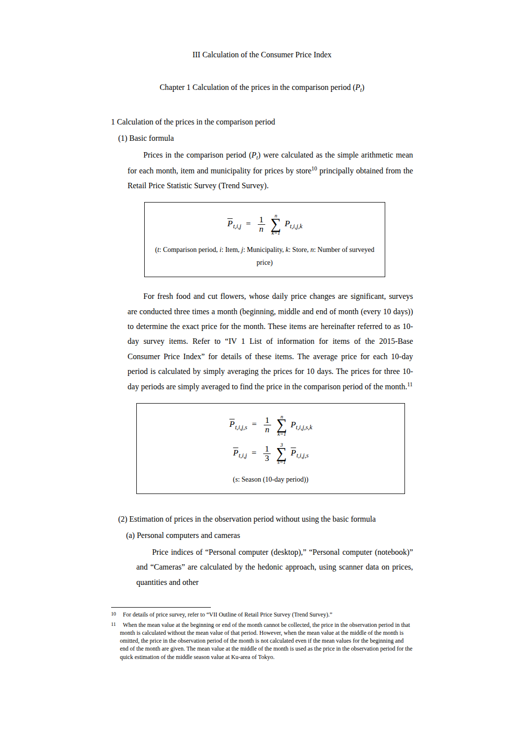III Calculation of the Consumer Price Index
Chapter 1 Calculation of the prices in the comparison period (Pt)
1 Calculation of the prices in the comparison period
(1) Basic formula
Prices in the comparison period (Pt) were calculated as the simple arithmetic mean for each month, item and municipality for prices by store10 principally obtained from the Retail Price Statistic Survey (Trend Survey).
Pt,i,j = 1 n n∑k=1 Pt,i,j,k
(t: Comparison period, i: Item, j: Municipality, k: Store, n: Number of surveyed price)
For fresh food and cut flowers, whose daily price changes are significant, surveys are conducted three times a month (beginning, middle and end of month (every 10 days)) to determine the exact price for the month. These items are hereinafter referred to as 10-day survey items. Refer to “IV 1 List of information for items of the 2015-Base Consumer Price Index” for details of these items. The average price for each 10-day period is calculated by simply averaging the prices for 10 days. The prices for three 10-day periods are simply averaged to find the price in the comparison period of the month.11
Pt,i,j,s = 1 n n∑k=1 Pt,i,j,s,k
Pt,i,j = 13 3∑s=1 Pt,i,j,s
(s: Season (10-day period))
(2) Estimation of prices in the observation period without using the basic formula
(a) Personal computers and cameras
Price indices of “Personal computer (desktop),” “Personal computer (notebook)” and “Cameras” are calculated by the hedonic approach, using scanner data on prices, quantities and other
10 For details of price survey, refer to “VII Outline of Retail Price Survey (Trend Survey).”
11 When the mean value at the beginning or end of the month cannot be collected, the price in the observation period in that month is calculated without the mean value of that period. However, when the mean value at the middle of the month is omitted, the price in the observation period of the month is not calculated even if the mean values for the beginning and end of the month are given. The mean value at the middle of the month is used as the price in the observation period for the quick estimation of the middle season value at Ku-area of Tokyo.